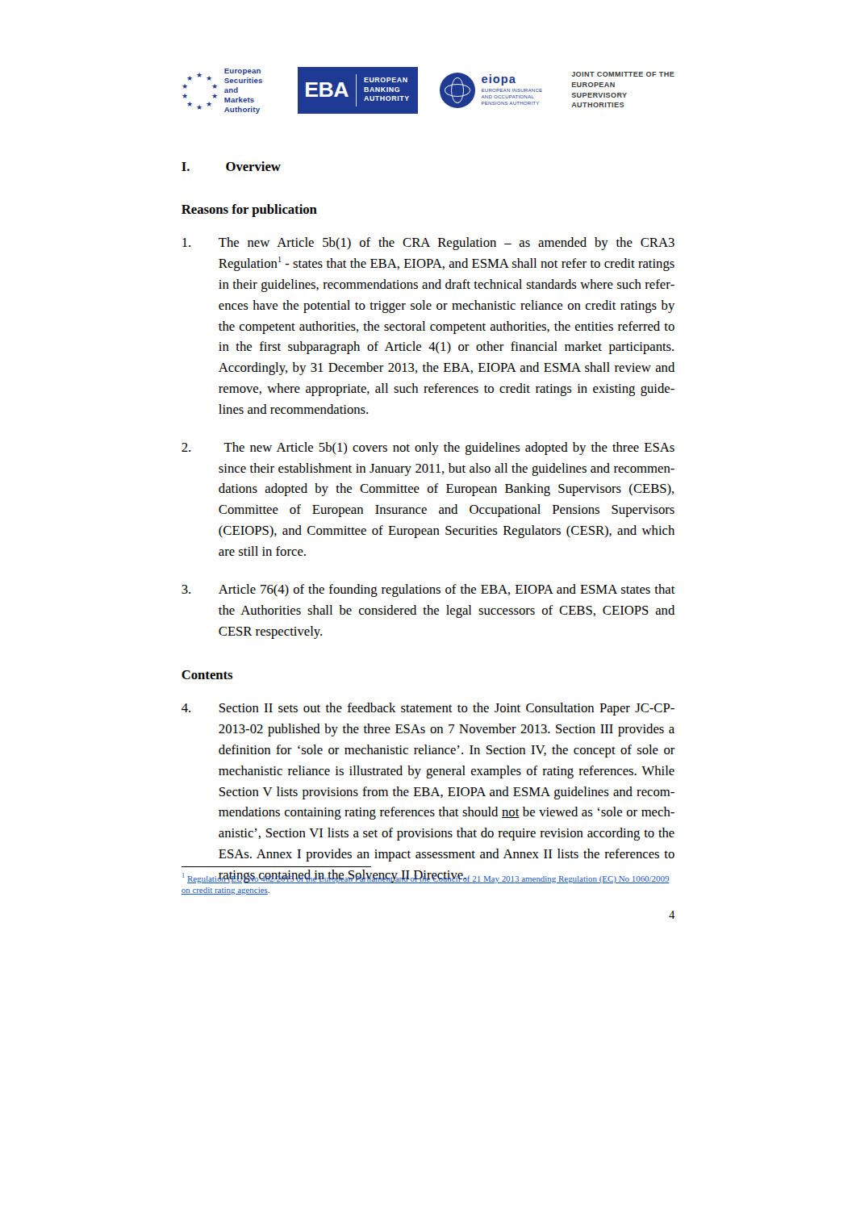★ ★ ★ ★ ★ ★ ★ ★ ★ ★
European Securities and
Markets Authority
EBA
European
Banking
Authority
eiopa
European Insurance
and Occupational Pensions Authority
Joint Committee of the European
Supervisory Authorities
I. Overview
Reasons for publication
1. The new Article 5b(1) of the CRA Regulation – as amended by the CRA3 Regulation1 - states that the EBA, EIOPA, and ESMA shall not refer to credit ratings in their guidelines, recommendations and draft technical standards where such references have the potential to trigger sole or mechanistic reliance on credit ratings by the competent authorities, the sectoral competent authorities, the entities referred to in the first subparagraph of Article 4(1) or other financial market participants. Accordingly, by 31 December 2013, the EBA, EIOPA and ESMA shall review and remove, where appropriate, all such references to credit ratings in existing guidelines and recommendations.
2. The new Article 5b(1) covers not only the guidelines adopted by the three ESAs since their establishment in January 2011, but also all the guidelines and recommendations adopted by the Committee of European Banking Supervisors (CEBS), Committee of European Insurance and Occupational Pensions Supervisors (CEIOPS), and Committee of European Securities Regulators (CESR), and which are still in force.
3. Article 76(4) of the founding regulations of the EBA, EIOPA and ESMA states that the Authorities shall be considered the legal successors of CEBS, CEIOPS and CESR respectively.
Contents
4. Section II sets out the feedback statement to the Joint Consultation Paper JC-CP-2013-02 published by the three ESAs on 7 November 2013. Section III provides a definition for ‘sole or mechanistic reliance’. In Section IV, the concept of sole or mechanistic reliance is illustrated by general examples of rating references. While Section V lists provisions from the EBA, EIOPA and ESMA guidelines and recommendations containing rating references that should not be viewed as ‘sole or mechanistic’, Section VI lists a set of provisions that do require revision according to the ESAs. Annex I provides an impact assessment and Annex II lists the references to ratings contained in the Solvency II Directive.
1 Regulation (EU) No 462/2013 of the European Parliament and of the Council of 21 May 2013 amending Regulation (EC) No 1060/2009 on credit rating agencies.
4